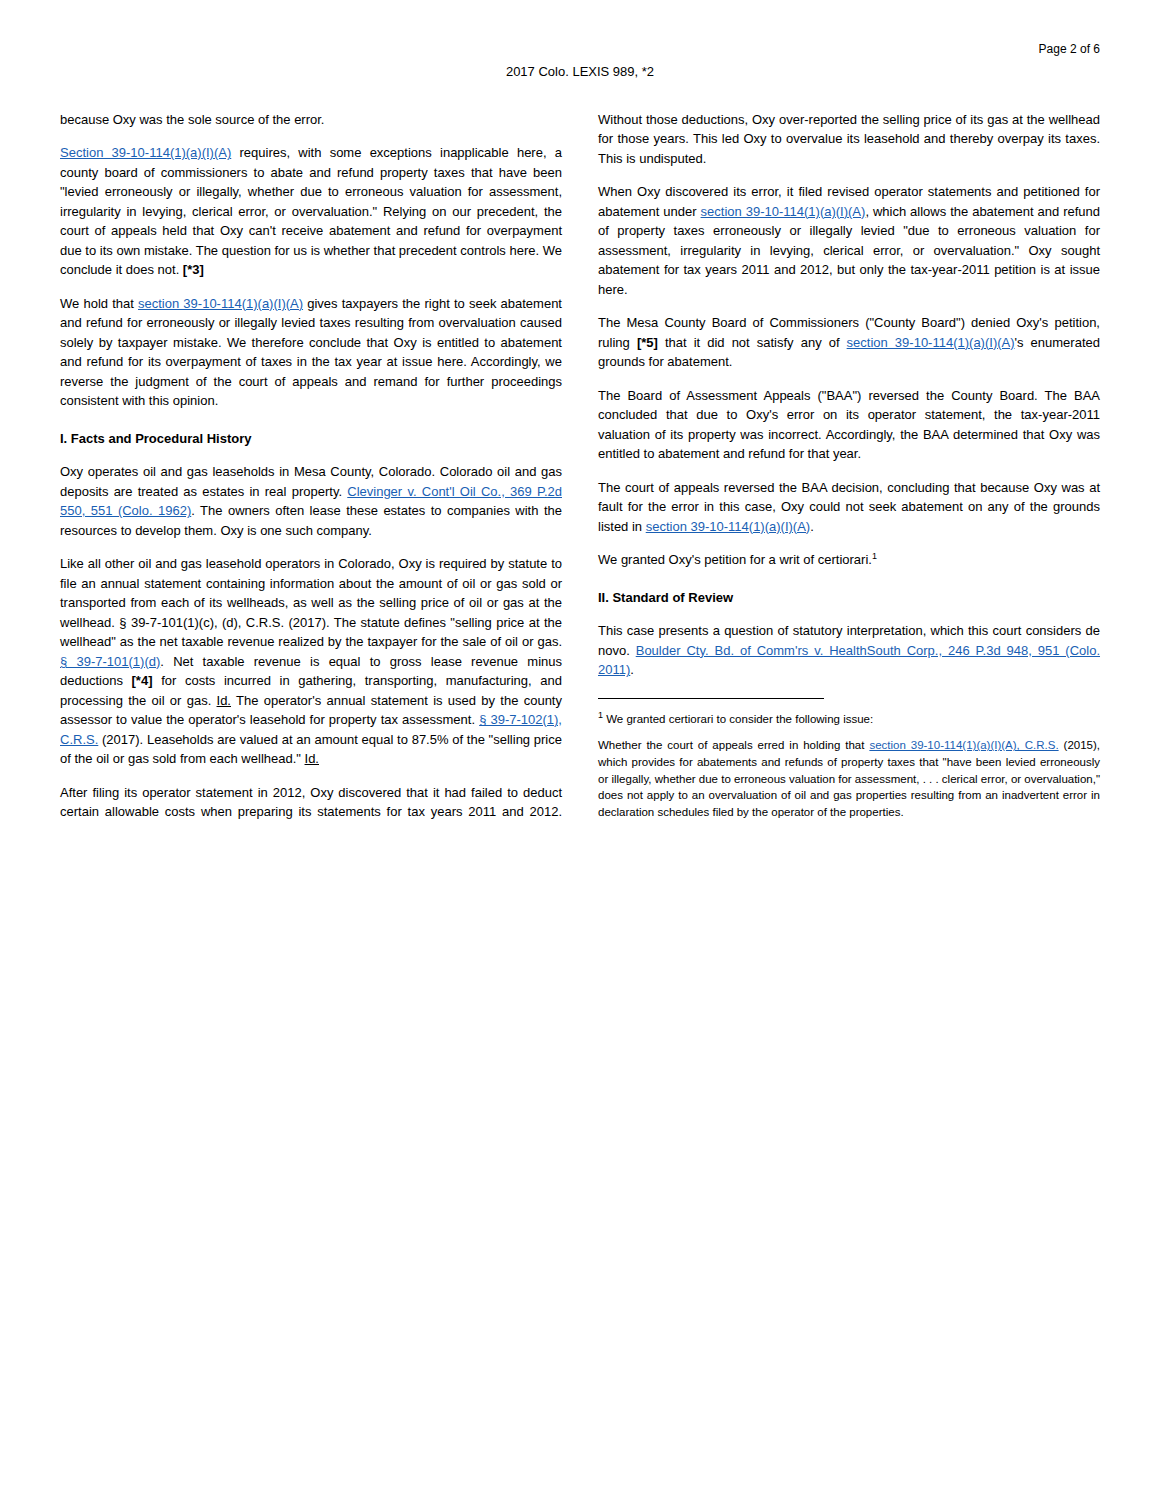Page 2 of 6
2017 Colo. LEXIS 989, *2
because Oxy was the sole source of the error.
Section 39-10-114(1)(a)(I)(A) requires, with some exceptions inapplicable here, a county board of commissioners to abate and refund property taxes that have been "levied erroneously or illegally, whether due to erroneous valuation for assessment, irregularity in levying, clerical error, or overvaluation." Relying on our precedent, the court of appeals held that Oxy can't receive abatement and refund for overpayment due to its own mistake. The question for us is whether that precedent controls here. We conclude it does not. [*3]
We hold that section 39-10-114(1)(a)(I)(A) gives taxpayers the right to seek abatement and refund for erroneously or illegally levied taxes resulting from overvaluation caused solely by taxpayer mistake. We therefore conclude that Oxy is entitled to abatement and refund for its overpayment of taxes in the tax year at issue here. Accordingly, we reverse the judgment of the court of appeals and remand for further proceedings consistent with this opinion.
I. Facts and Procedural History
Oxy operates oil and gas leaseholds in Mesa County, Colorado. Colorado oil and gas deposits are treated as estates in real property. Clevinger v. Cont'l Oil Co., 369 P.2d 550, 551 (Colo. 1962). The owners often lease these estates to companies with the resources to develop them. Oxy is one such company.
Like all other oil and gas leasehold operators in Colorado, Oxy is required by statute to file an annual statement containing information about the amount of oil or gas sold or transported from each of its wellheads, as well as the selling price of oil or gas at the wellhead. § 39-7-101(1)(c), (d), C.R.S. (2017). The statute defines "selling price at the wellhead" as the net taxable revenue realized by the taxpayer for the sale of oil or gas. § 39-7-101(1)(d). Net taxable revenue is equal to gross lease revenue minus deductions [*4] for costs incurred in gathering, transporting, manufacturing, and processing the oil or gas. Id. The operator's annual statement is used by the county assessor to value the operator's leasehold for property tax assessment. § 39-7-102(1), C.R.S. (2017). Leaseholds are valued at an amount equal to 87.5% of the "selling price of the oil or gas sold from each wellhead." Id.
After filing its operator statement in 2012, Oxy discovered that it had failed to deduct certain allowable costs when preparing its statements for tax years 2011 and 2012. Without those deductions, Oxy over-reported the selling price of its gas at the wellhead for those years. This led Oxy to overvalue its leasehold and thereby overpay its taxes. This is undisputed.
When Oxy discovered its error, it filed revised operator statements and petitioned for abatement under section 39-10-114(1)(a)(I)(A), which allows the abatement and refund of property taxes erroneously or illegally levied "due to erroneous valuation for assessment, irregularity in levying, clerical error, or overvaluation." Oxy sought abatement for tax years 2011 and 2012, but only the tax-year-2011 petition is at issue here.
The Mesa County Board of Commissioners ("County Board") denied Oxy's petition, ruling [*5] that it did not satisfy any of section 39-10-114(1)(a)(I)(A)'s enumerated grounds for abatement.
The Board of Assessment Appeals ("BAA") reversed the County Board. The BAA concluded that due to Oxy's error on its operator statement, the tax-year-2011 valuation of its property was incorrect. Accordingly, the BAA determined that Oxy was entitled to abatement and refund for that year.
The court of appeals reversed the BAA decision, concluding that because Oxy was at fault for the error in this case, Oxy could not seek abatement on any of the grounds listed in section 39-10-114(1)(a)(I)(A).
We granted Oxy's petition for a writ of certiorari.1
II. Standard of Review
This case presents a question of statutory interpretation, which this court considers de novo. Boulder Cty. Bd. of Comm'rs v. HealthSouth Corp., 246 P.3d 948, 951 (Colo. 2011).
1 We granted certiorari to consider the following issue:
Whether the court of appeals erred in holding that section 39-10-114(1)(a)(I)(A), C.R.S. (2015), which provides for abatements and refunds of property taxes that "have been levied erroneously or illegally, whether due to erroneous valuation for assessment, . . . clerical error, or overvaluation," does not apply to an overvaluation of oil and gas properties resulting from an inadvertent error in declaration schedules filed by the operator of the properties.